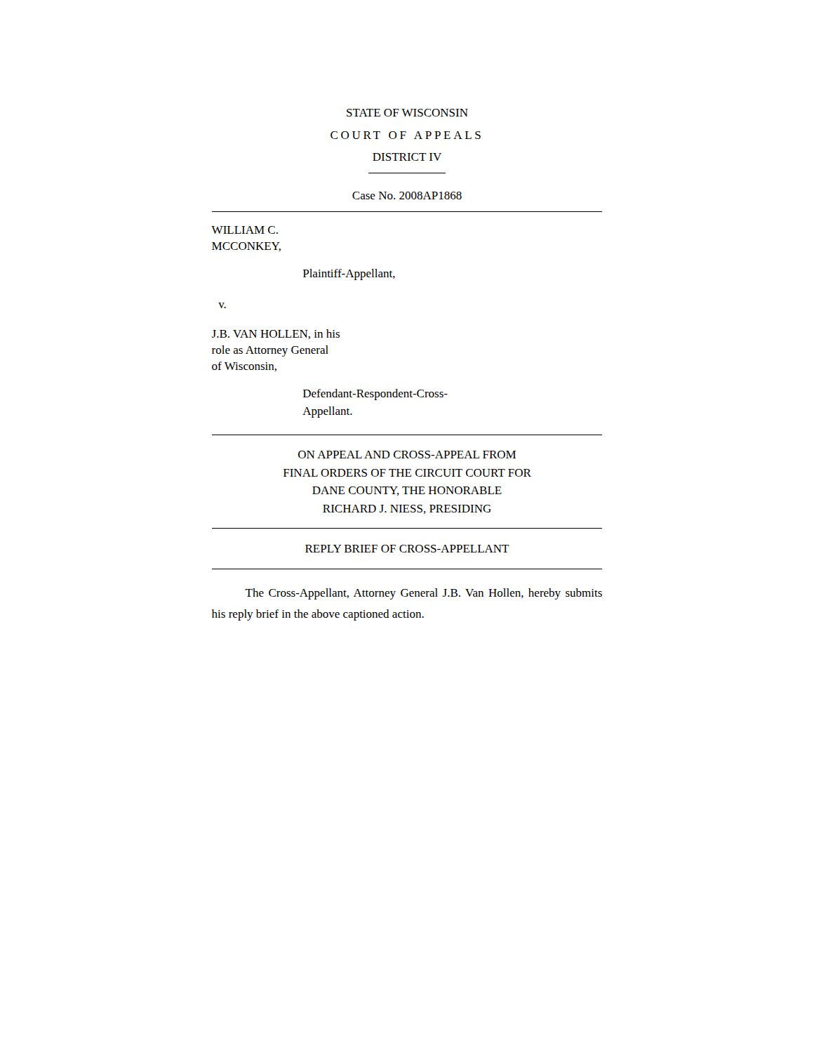STATE OF WISCONSIN
COURT OF APPEALS
DISTRICT IV
Case No. 2008AP1868
WILLIAM C.
MCCONKEY,
Plaintiff-Appellant,
v.
J.B. VAN HOLLEN, in his
role as Attorney General
of Wisconsin,
Defendant-Respondent-Cross-
Appellant.
ON APPEAL AND CROSS-APPEAL FROM
FINAL ORDERS OF THE CIRCUIT COURT FOR
DANE COUNTY, THE HONORABLE
RICHARD J. NIESS, PRESIDING
REPLY BRIEF OF CROSS-APPELLANT
The Cross-Appellant, Attorney General J.B. Van Hollen, hereby submits his reply brief in the above captioned action.